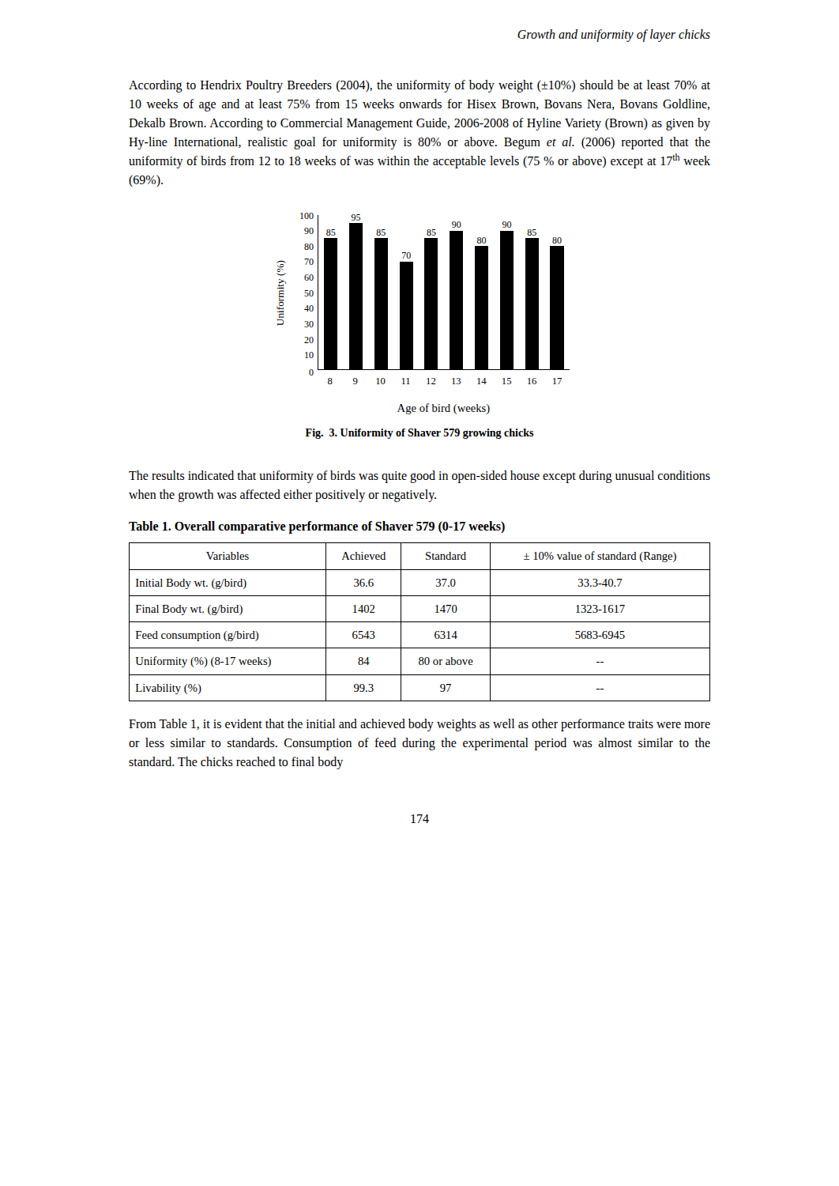Growth and uniformity of layer chicks
According to Hendrix Poultry Breeders (2004), the uniformity of body weight (±10%) should be at least 70% at 10 weeks of age and at least 75% from 15 weeks onwards for Hisex Brown, Bovans Nera, Bovans Goldline, Dekalb Brown. According to Commercial Management Guide, 2006-2008 of Hyline Variety (Brown) as given by Hy-line International, realistic goal for uniformity is 80% or above. Begum et al. (2006) reported that the uniformity of birds from 12 to 18 weeks of was within the acceptable levels (75 % or above) except at 17th week (69%).
Uniformity (%)
100
90
80
70
60
50
40
30
20
10
85
95
85
70
85
90
80
90
85
80
0
8
9
10
11
12
13
14
15
16
17
Age of bird (weeks)
Fig. 3. Uniformity of Shaver 579 growing chicks
The results indicated that uniformity of birds was quite good in open-sided house except during unusual conditions when the growth was affected either positively or negatively.
Table 1. Overall comparative performance of Shaver 579 (0-17 weeks)
| Variables | Achieved | Standard | ± 10% value of standard (Range) |
| --- | --- | --- | --- |
| Initial Body wt. (g/bird) | 36.6 | 37.0 | 33.3-40.7 |
| Final Body wt. (g/bird) | 1402 | 1470 | 1323-1617 |
| Feed consumption (g/bird) | 6543 | 6314 | 5683-6945 |
| Uniformity (%) (8-17 weeks) | 84 | 80 or above | -- |
| Livability (%) | 99.3 | 97 | -- |
From Table 1, it is evident that the initial and achieved body weights as well as other performance traits were more or less similar to standards. Consumption of feed during the experimental period was almost similar to the standard. The chicks reached to final body
174